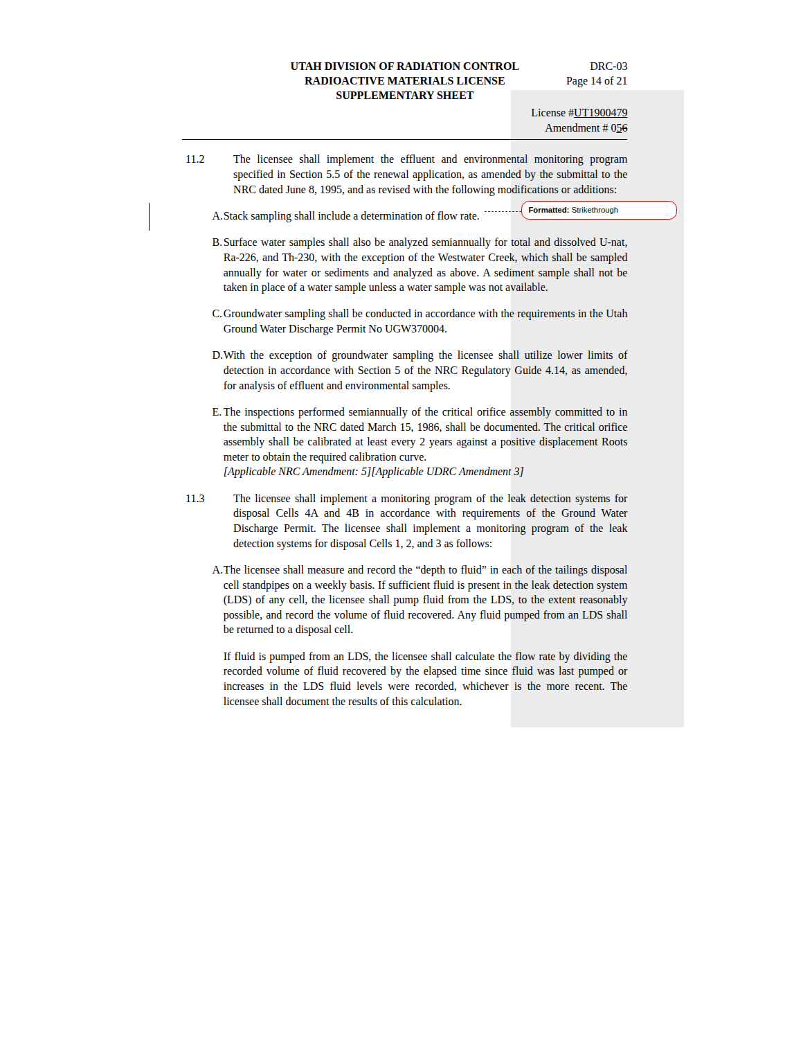DRC-03
Page 14 of 21
UTAH DIVISION OF RADIATION CONTROL
RADIOACTIVE MATERIALS LICENSE
SUPPLEMENTARY SHEET
License #UT1900479
Amendment # 056
Formatted: Strikethrough
11.2
The licensee shall implement the effluent and environmental monitoring program specified in Section 5.5 of the renewal application, as amended by the submittal to the NRC dated June 8, 1995, and as revised with the following modifications or additions:
A.
Stack sampling shall include a determination of flow rate.
B.
Surface water samples shall also be analyzed semiannually for total and dissolved U-nat, Ra-226, and Th-230, with the exception of the Westwater Creek, which shall be sampled annually for water or sediments and analyzed as above. A sediment sample shall not be taken in place of a water sample unless a water sample was not available.
C.
Groundwater sampling shall be conducted in accordance with the requirements in the Utah Ground Water Discharge Permit No UGW370004.
D.
With the exception of groundwater sampling the licensee shall utilize lower limits of detection in accordance with Section 5 of the NRC Regulatory Guide 4.14, as amended, for analysis of effluent and environmental samples.
E.
The inspections performed semiannually of the critical orifice assembly committed to in the submittal to the NRC dated March 15, 1986, shall be documented. The critical orifice assembly shall be calibrated at least every 2 years against a positive displacement Roots meter to obtain the required calibration curve.
[Applicable NRC Amendment: 5][Applicable UDRC Amendment 3]
11.3
The licensee shall implement a monitoring program of the leak detection systems for disposal Cells 4A and 4B in accordance with requirements of the Ground Water Discharge Permit. The licensee shall implement a monitoring program of the leak detection systems for disposal Cells 1, 2, and 3 as follows:
A.
The licensee shall measure and record the “depth to fluid” in each of the tailings disposal cell standpipes on a weekly basis. If sufficient fluid is present in the leak detection system (LDS) of any cell, the licensee shall pump fluid from the LDS, to the extent reasonably possible, and record the volume of fluid recovered. Any fluid pumped from an LDS shall be returned to a disposal cell.
If fluid is pumped from an LDS, the licensee shall calculate the flow rate by dividing the recorded volume of fluid recovered by the elapsed time since fluid was last pumped or increases in the LDS fluid levels were recorded, whichever is the more recent. The licensee shall document the results of this calculation.